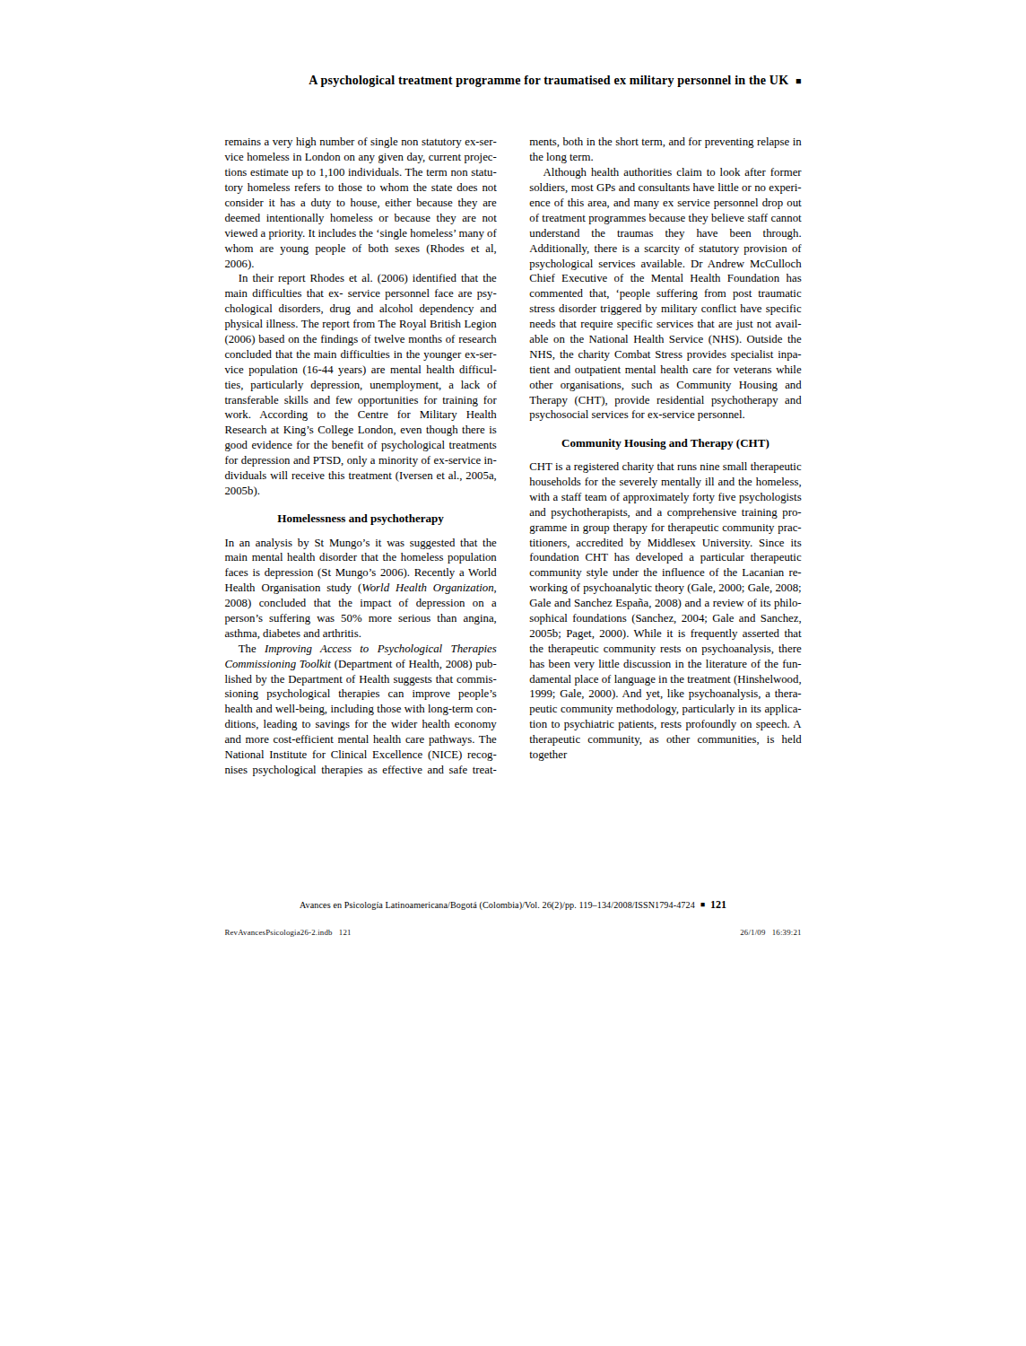A psychological treatment programme for traumatised ex military personnel in the UK ■
remains a very high number of single non statutory ex-service homeless in London on any given day, current projections estimate up to 1,100 individuals. The term non statutory homeless refers to those to whom the state does not consider it has a duty to house, either because they are deemed intentionally homeless or because they are not viewed a priority. It includes the ‘single homeless’ many of whom are young people of both sexes (Rhodes et al, 2006).
In their report Rhodes et al. (2006) identified that the main difficulties that ex- service personnel face are psychological disorders, drug and alcohol dependency and physical illness. The report from The Royal British Legion (2006) based on the findings of twelve months of research concluded that the main difficulties in the younger ex-service population (16-44 years) are mental health difficulties, particularly depression, unemployment, a lack of transferable skills and few opportunities for training for work. According to the Centre for Military Health Research at King’s College London, even though there is good evidence for the benefit of psychological treatments for depression and PTSD, only a minority of ex-service individuals will receive this treatment (Iversen et al., 2005a, 2005b).
Homelessness and psychotherapy
In an analysis by St Mungo’s it was suggested that the main mental health disorder that the homeless population faces is depression (St Mungo’s 2006). Recently a World Health Organisation study (World Health Organization, 2008) concluded that the impact of depression on a person’s suffering was 50% more serious than angina, asthma, diabetes and arthritis.
The Improving Access to Psychological Therapies Commissioning Toolkit (Department of Health, 2008) published by the Department of Health suggests that commissioning psychological therapies can improve people’s health and well-being, including those with long-term conditions, leading to savings for the wider health economy and more cost-efficient mental health care pathways. The National Institute for Clinical Excellence (NICE) recognises psychological therapies as effective and safe treatments, both in the short term, and for preventing relapse in the long term.
Although health authorities claim to look after former soldiers, most GPs and consultants have little or no experience of this area, and many ex service personnel drop out of treatment programmes because they believe staff cannot understand the traumas they have been through. Additionally, there is a scarcity of statutory provision of psychological services available. Dr Andrew McCulloch Chief Executive of the Mental Health Foundation has commented that, ‘people suffering from post traumatic stress disorder triggered by military conflict have specific needs that require specific services that are just not available on the National Health Service (NHS). Outside the NHS, the charity Combat Stress provides specialist inpatient and outpatient mental health care for veterans while other organisations, such as Community Housing and Therapy (CHT), provide residential psychotherapy and psychosocial services for ex-service personnel.
Community Housing and Therapy (CHT)
CHT is a registered charity that runs nine small therapeutic households for the severely mentally ill and the homeless, with a staff team of approximately forty five psychologists and psychotherapists, and a comprehensive training programme in group therapy for therapeutic community practitioners, accredited by Middlesex University. Since its foundation CHT has developed a particular therapeutic community style under the influence of the Lacanian reworking of psychoanalytic theory (Gale, 2000; Gale, 2008; Gale and Sanchez España, 2008) and a review of its philosophical foundations (Sanchez, 2004; Gale and Sanchez, 2005b; Paget, 2000). While it is frequently asserted that the therapeutic community rests on psychoanalysis, there has been very little discussion in the literature of the fundamental place of language in the treatment (Hinshelwood, 1999; Gale, 2000). And yet, like psychoanalysis, a therapeutic community methodology, particularly in its application to psychiatric patients, rests profoundly on speech. A therapeutic community, as other communities, is held together
Avances en Psicología Latinoamericana/Bogotá (Colombia)/Vol. 26(2)/pp. 119–134/2008/ISSN1794-4724 ■ 121
RevAvancesPsicologia26-2.indb 121 26/1/09 16:39:21